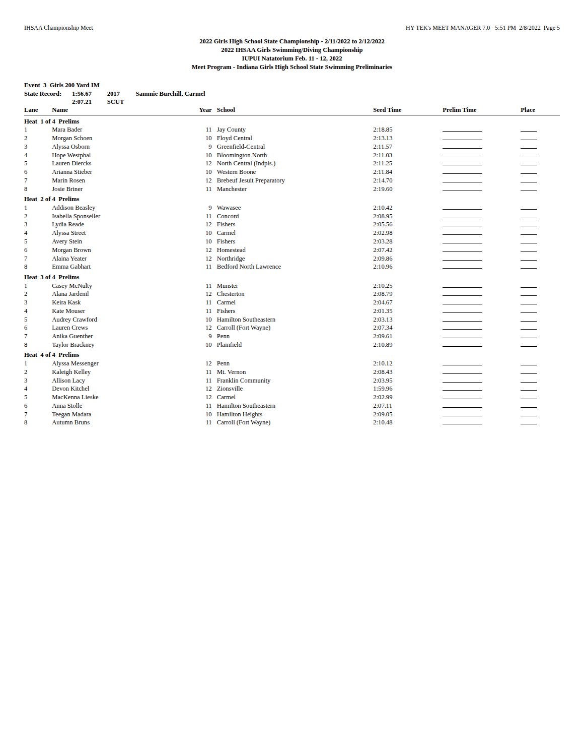IHSAA Championship Meet
HY-TEK's MEET MANAGER 7.0 - 5:51 PM 2/8/2022 Page 5
2022 Girls High School State Championship - 2/11/2022 to 2/12/2022
2022 IHSAA Girls Swimming/Diving Championship
IUPUI Natatorium Feb. 11 - 12, 2022
Meet Program - Indiana Girls High School State Swimming Preliminaries
Event 3 Girls 200 Yard IM
| State Record: | 1:56.67 | 2017 | Sammie Burchill, Carmel |
| | 2:07.21 | SCUT | |
| Lane | Name | Year | School | Seed Time | Prelim Time | Place |
| --- | --- | --- | --- | --- | --- | --- |
| Heat 1 of 4 Prelims |
| 1 | Mara Bader | 11 | Jay County | 2:18.85 | | |
| 2 | Morgan Schoen | 10 | Floyd Central | 2:13.13 | | |
| 3 | Alyssa Osborn | 9 | Greenfield-Central | 2:11.57 | | |
| 4 | Hope Westphal | 10 | Bloomington North | 2:11.03 | | |
| 5 | Lauren Diercks | 12 | North Central (Indpls.) | 2:11.25 | | |
| 6 | Arianna Stieber | 10 | Western Boone | 2:11.84 | | |
| 7 | Marin Rosen | 12 | Brebeuf Jesuit Preparatory | 2:14.70 | | |
| 8 | Josie Briner | 11 | Manchester | 2:19.60 | | |
| Heat 2 of 4 Prelims |
| 1 | Addison Beasley | 9 | Wawasee | 2:10.42 | | |
| 2 | Isabella Sponseller | 11 | Concord | 2:08.95 | | |
| 3 | Lydia Reade | 12 | Fishers | 2:05.56 | | |
| 4 | Alyssa Street | 10 | Carmel | 2:02.98 | | |
| 5 | Avery Stein | 10 | Fishers | 2:03.28 | | |
| 6 | Morgan Brown | 12 | Homestead | 2:07.42 | | |
| 7 | Alaina Yeater | 12 | Northridge | 2:09.86 | | |
| 8 | Emma Gabhart | 11 | Bedford North Lawrence | 2:10.96 | | |
| Heat 3 of 4 Prelims |
| 1 | Casey McNulty | 11 | Munster | 2:10.25 | | |
| 2 | Alana Jardenil | 12 | Chesterton | 2:08.79 | | |
| 3 | Keira Kask | 11 | Carmel | 2:04.67 | | |
| 4 | Kate Mouser | 11 | Fishers | 2:01.35 | | |
| 5 | Audrey Crawford | 10 | Hamilton Southeastern | 2:03.13 | | |
| 6 | Lauren Crews | 12 | Carroll (Fort Wayne) | 2:07.34 | | |
| 7 | Anika Guenther | 9 | Penn | 2:09.61 | | |
| 8 | Taylor Brackney | 10 | Plainfield | 2:10.89 | | |
| Heat 4 of 4 Prelims |
| 1 | Alyssa Messenger | 12 | Penn | 2:10.12 | | |
| 2 | Kaleigh Kelley | 11 | Mt. Vernon | 2:08.43 | | |
| 3 | Allison Lacy | 11 | Franklin Community | 2:03.95 | | |
| 4 | Devon Kitchel | 12 | Zionsville | 1:59.96 | | |
| 5 | MacKenna Lieske | 12 | Carmel | 2:02.99 | | |
| 6 | Anna Stolle | 11 | Hamilton Southeastern | 2:07.11 | | |
| 7 | Teegan Madara | 10 | Hamilton Heights | 2:09.05 | | |
| 8 | Autumn Bruns | 11 | Carroll (Fort Wayne) | 2:10.48 | | |